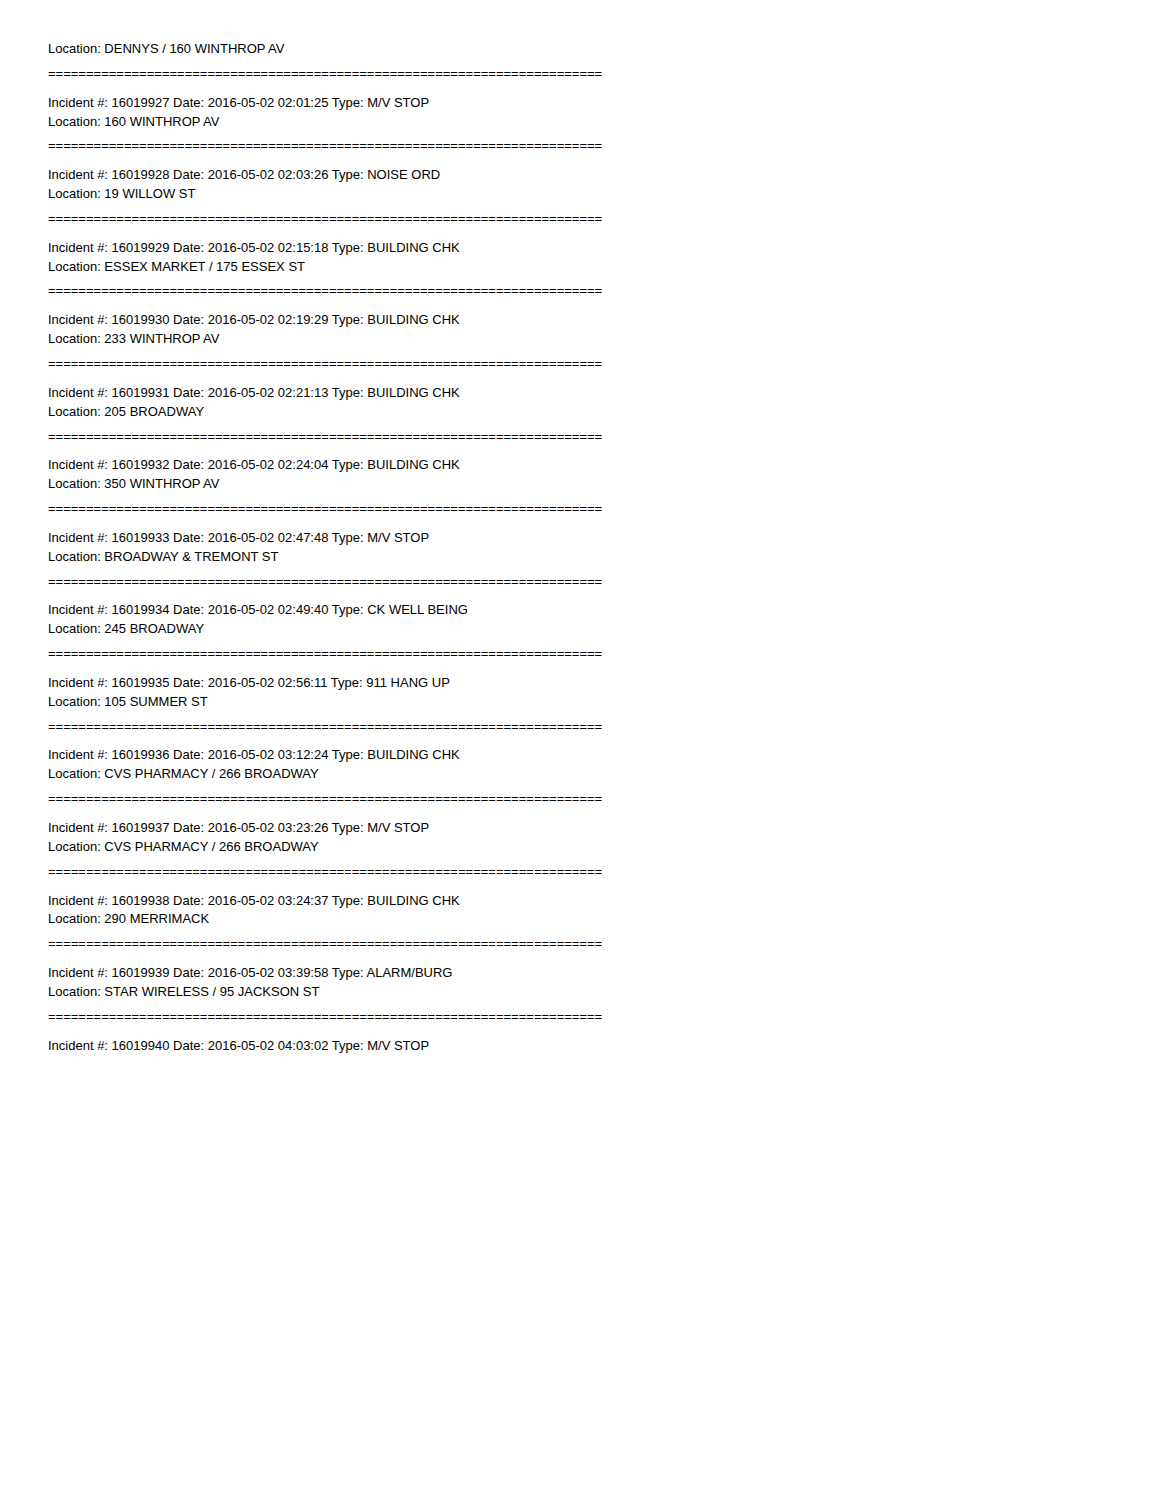Location: DENNYS / 160 WINTHROP AV
=========================================================================
Incident #: 16019927 Date: 2016-05-02 02:01:25 Type: M/V STOP
Location: 160 WINTHROP AV
=========================================================================
Incident #: 16019928 Date: 2016-05-02 02:03:26 Type: NOISE ORD
Location: 19 WILLOW ST
=========================================================================
Incident #: 16019929 Date: 2016-05-02 02:15:18 Type: BUILDING CHK
Location: ESSEX MARKET / 175 ESSEX ST
=========================================================================
Incident #: 16019930 Date: 2016-05-02 02:19:29 Type: BUILDING CHK
Location: 233 WINTHROP AV
=========================================================================
Incident #: 16019931 Date: 2016-05-02 02:21:13 Type: BUILDING CHK
Location: 205 BROADWAY
=========================================================================
Incident #: 16019932 Date: 2016-05-02 02:24:04 Type: BUILDING CHK
Location: 350 WINTHROP AV
=========================================================================
Incident #: 16019933 Date: 2016-05-02 02:47:48 Type: M/V STOP
Location: BROADWAY & TREMONT ST
=========================================================================
Incident #: 16019934 Date: 2016-05-02 02:49:40 Type: CK WELL BEING
Location: 245 BROADWAY
=========================================================================
Incident #: 16019935 Date: 2016-05-02 02:56:11 Type: 911 HANG UP
Location: 105 SUMMER ST
=========================================================================
Incident #: 16019936 Date: 2016-05-02 03:12:24 Type: BUILDING CHK
Location: CVS PHARMACY / 266 BROADWAY
=========================================================================
Incident #: 16019937 Date: 2016-05-02 03:23:26 Type: M/V STOP
Location: CVS PHARMACY / 266 BROADWAY
=========================================================================
Incident #: 16019938 Date: 2016-05-02 03:24:37 Type: BUILDING CHK
Location: 290 MERRIMACK
=========================================================================
Incident #: 16019939 Date: 2016-05-02 03:39:58 Type: ALARM/BURG
Location: STAR WIRELESS / 95 JACKSON ST
=========================================================================
Incident #: 16019940 Date: 2016-05-02 04:03:02 Type: M/V STOP